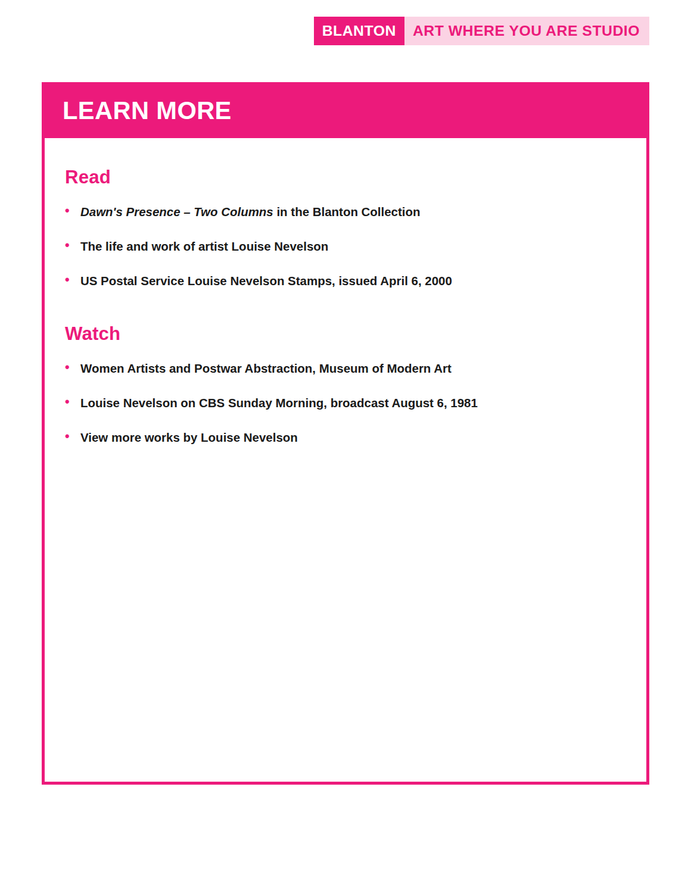BLANTON ART WHERE YOU ARE STUDIO
LEARN MORE
Read
Dawn's Presence – Two Columns in the Blanton Collection
The life and work of artist Louise Nevelson
US Postal Service Louise Nevelson Stamps, issued April 6, 2000
Watch
Women Artists and Postwar Abstraction, Museum of Modern Art
Louise Nevelson on CBS Sunday Morning, broadcast August 6, 1981
View more works by Louise Nevelson